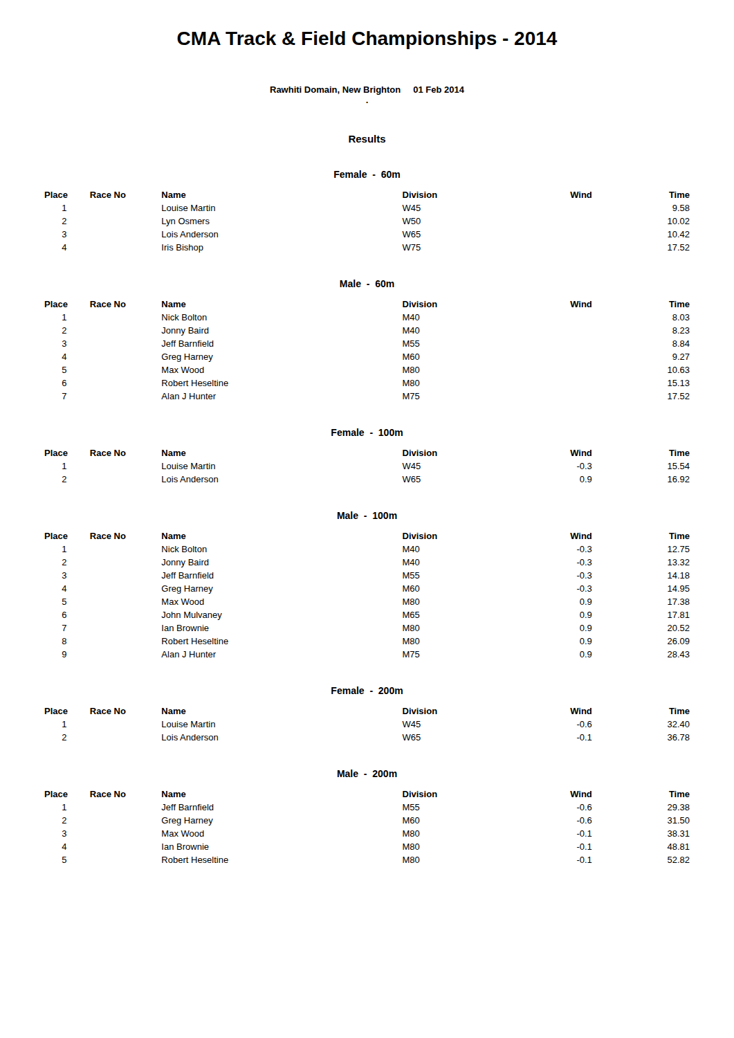CMA Track & Field Championships - 2014
Rawhiti Domain, New Brighton 01 Feb 2014
.
Results
Female - 60m
| Place | Race No | Name | Division | Wind | Time |
| --- | --- | --- | --- | --- | --- |
| 1 | | Louise Martin | W45 | | 9.58 |
| 2 | | Lyn Osmers | W50 | | 10.02 |
| 3 | | Lois Anderson | W65 | | 10.42 |
| 4 | | Iris Bishop | W75 | | 17.52 |
Male - 60m
| Place | Race No | Name | Division | Wind | Time |
| --- | --- | --- | --- | --- | --- |
| 1 | | Nick Bolton | M40 | | 8.03 |
| 2 | | Jonny Baird | M40 | | 8.23 |
| 3 | | Jeff Barnfield | M55 | | 8.84 |
| 4 | | Greg Harney | M60 | | 9.27 |
| 5 | | Max Wood | M80 | | 10.63 |
| 6 | | Robert Heseltine | M80 | | 15.13 |
| 7 | | Alan J Hunter | M75 | | 17.52 |
Female - 100m
| Place | Race No | Name | Division | Wind | Time |
| --- | --- | --- | --- | --- | --- |
| 1 | | Louise Martin | W45 | -0.3 | 15.54 |
| 2 | | Lois Anderson | W65 | 0.9 | 16.92 |
Male - 100m
| Place | Race No | Name | Division | Wind | Time |
| --- | --- | --- | --- | --- | --- |
| 1 | | Nick Bolton | M40 | -0.3 | 12.75 |
| 2 | | Jonny Baird | M40 | -0.3 | 13.32 |
| 3 | | Jeff Barnfield | M55 | -0.3 | 14.18 |
| 4 | | Greg Harney | M60 | -0.3 | 14.95 |
| 5 | | Max Wood | M80 | 0.9 | 17.38 |
| 6 | | John Mulvaney | M65 | 0.9 | 17.81 |
| 7 | | Ian Brownie | M80 | 0.9 | 20.52 |
| 8 | | Robert Heseltine | M80 | 0.9 | 26.09 |
| 9 | | Alan J Hunter | M75 | 0.9 | 28.43 |
Female - 200m
| Place | Race No | Name | Division | Wind | Time |
| --- | --- | --- | --- | --- | --- |
| 1 | | Louise Martin | W45 | -0.6 | 32.40 |
| 2 | | Lois Anderson | W65 | -0.1 | 36.78 |
Male - 200m
| Place | Race No | Name | Division | Wind | Time |
| --- | --- | --- | --- | --- | --- |
| 1 | | Jeff Barnfield | M55 | -0.6 | 29.38 |
| 2 | | Greg Harney | M60 | -0.6 | 31.50 |
| 3 | | Max Wood | M80 | -0.1 | 38.31 |
| 4 | | Ian Brownie | M80 | -0.1 | 48.81 |
| 5 | | Robert Heseltine | M80 | -0.1 | 52.82 |